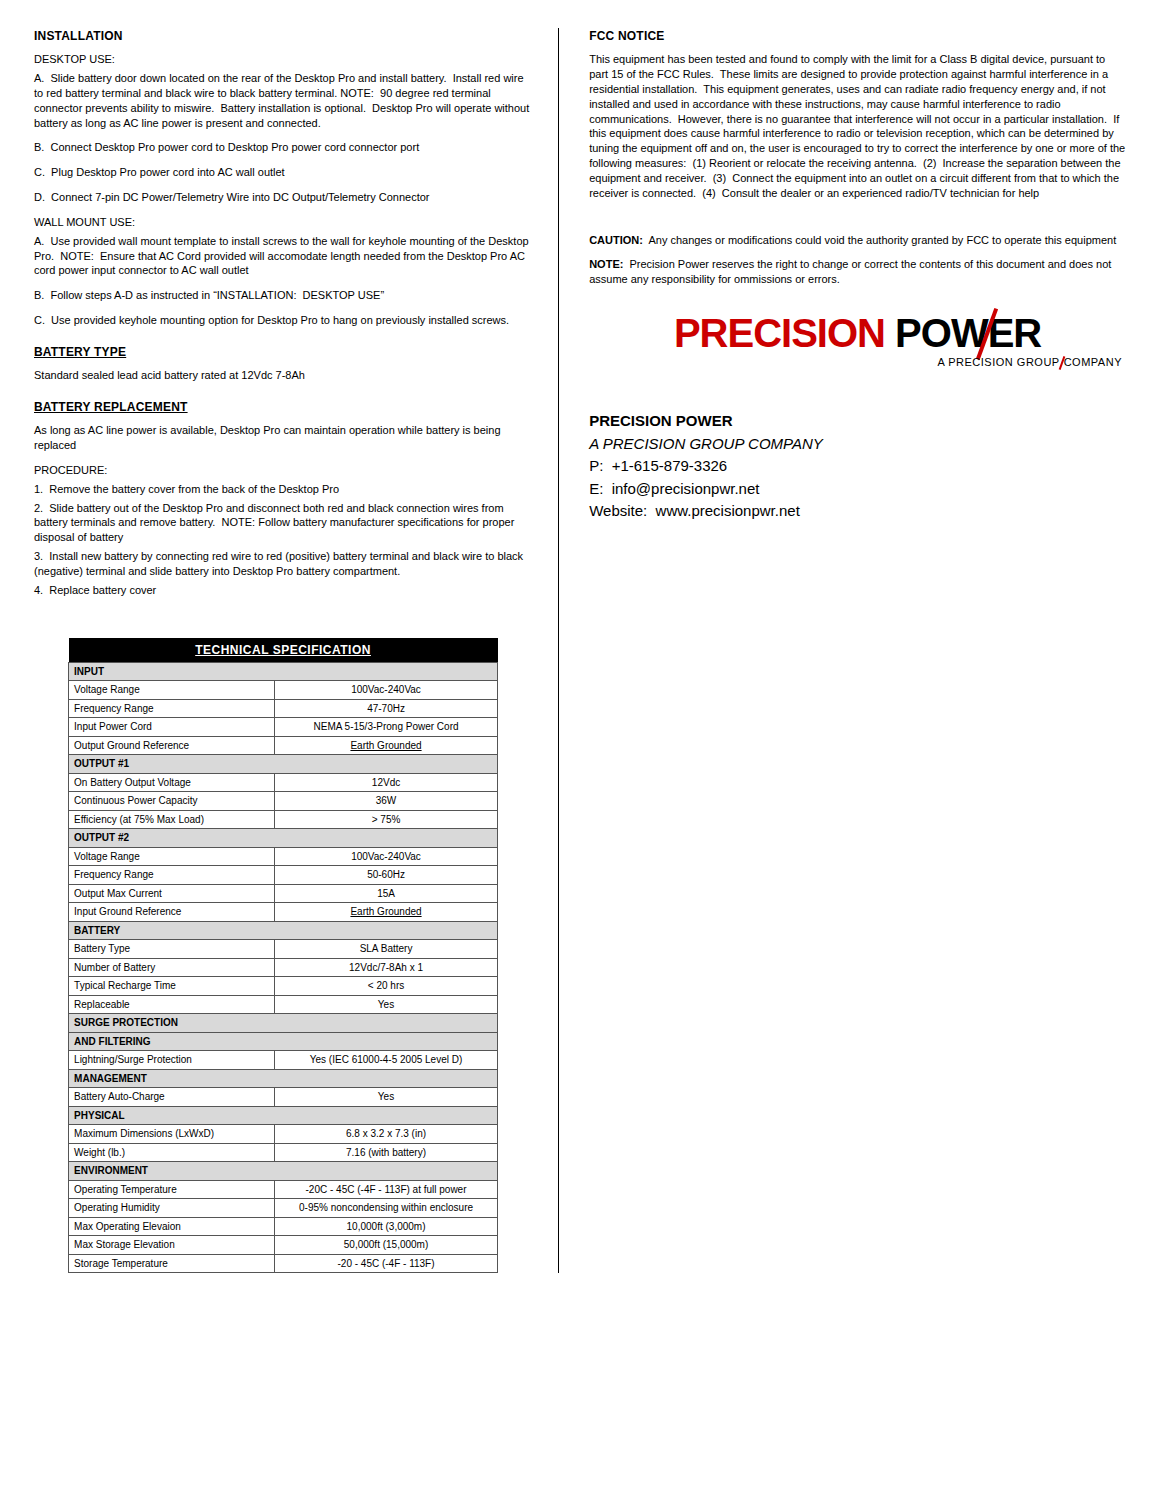INSTALLATION
DESKTOP USE:
A. Slide battery door down located on the rear of the Desktop Pro and install battery. Install red wire to red battery terminal and black wire to black battery terminal. NOTE: 90 degree red terminal connector prevents ability to miswire. Battery installation is optional. Desktop Pro will operate without battery as long as AC line power is present and connected.
B. Connect Desktop Pro power cord to Desktop Pro power cord connector port
C. Plug Desktop Pro power cord into AC wall outlet
D. Connect 7-pin DC Power/Telemetry Wire into DC Output/Telemetry Connector
WALL MOUNT USE:
A. Use provided wall mount template to install screws to the wall for keyhole mounting of the Desktop Pro. NOTE: Ensure that AC Cord provided will accomodate length needed from the Desktop Pro AC cord power input connector to AC wall outlet
B. Follow steps A-D as instructed in “INSTALLATION: DESKTOP USE”
C. Use provided keyhole mounting option for Desktop Pro to hang on previously installed screws.
BATTERY TYPE
Standard sealed lead acid battery rated at 12Vdc 7-8Ah
BATTERY REPLACEMENT
As long as AC line power is available, Desktop Pro can maintain operation while battery is being replaced
PROCEDURE:
1. Remove the battery cover from the back of the Desktop Pro
2. Slide battery out of the Desktop Pro and disconnect both red and black connection wires from battery terminals and remove battery. NOTE: Follow battery manufacturer specifications for proper disposal of battery
3. Install new battery by connecting red wire to red (positive) battery terminal and black wire to black (negative) terminal and slide battery into Desktop Pro battery compartment.
4. Replace battery cover
| TECHNICAL SPECIFICATION |
| --- |
| INPUT |
| Voltage Range | 100Vac-240Vac |
| Frequency Range | 47-70Hz |
| Input Power Cord | NEMA 5-15/3-Prong Power Cord |
| Output Ground Reference | Earth Grounded |
| OUTPUT #1 |
| On Battery Output Voltage | 12Vdc |
| Continuous Power Capacity | 36W |
| Efficiency (at 75% Max Load) | > 75% |
| OUTPUT #2 |
| Voltage Range | 100Vac-240Vac |
| Frequency Range | 50-60Hz |
| Output Max Current | 15A |
| Input Ground Reference | Earth Grounded |
| BATTERY |
| Battery Type | SLA Battery |
| Number of Battery | 12Vdc/7-8Ah x 1 |
| Typical Recharge Time | < 20 hrs |
| Replaceable | Yes |
| SURGE PROTECTION |
| AND FILTERING |
| Lightning/Surge Protection | Yes (IEC 61000-4-5 2005 Level D) |
| MANAGEMENT |
| Battery Auto-Charge | Yes |
| PHYSICAL |
| Maximum Dimensions (LxWxD) | 6.8 x 3.2 x 7.3 (in) |
| Weight (lb.) | 7.16 (with battery) |
| ENVIRONMENT |
| Operating Temperature | -20C - 45C (-4F - 113F) at full power |
| Operating Humidity | 0-95% noncondensing within enclosure |
| Max Operating Elevaion | 10,000ft (3,000m) |
| Max Storage Elevation | 50,000ft (15,000m) |
| Storage Temperature | -20 - 45C (-4F - 113F) |
FCC NOTICE
This equipment has been tested and found to comply with the limit for a Class B digital device, pursuant to part 15 of the FCC Rules. These limits are designed to provide protection against harmful interference in a residential installation. This equipment generates, uses and can radiate radio frequency energy and, if not installed and used in accordance with these instructions, may cause harmful interference to radio communications. However, there is no guarantee that interference will not occur in a particular installation. If this equipment does cause harmful interference to radio or television reception, which can be determined by tuning the equipment off and on, the user is encouraged to try to correct the interference by one or more of the following measures: (1) Reorient or relocate the receiving antenna. (2) Increase the separation between the equipment and receiver. (3) Connect the equipment into an outlet on a circuit different from that to which the receiver is connected. (4) Consult the dealer or an experienced radio/TV technician for help
CAUTION: Any changes or modifications could void the authority granted by FCC to operate this equipment
NOTE: Precision Power reserves the right to change or correct the contents of this document and does not assume any responsibility for ommissions or errors.
PRECISION POW ER
A PRECISION GROUP COMPANY
PRECISION POWER
A PRECISION GROUP COMPANY
P: +1-615-879-3326
E: info@precisionpwr.net
Website: www.precisionpwr.net